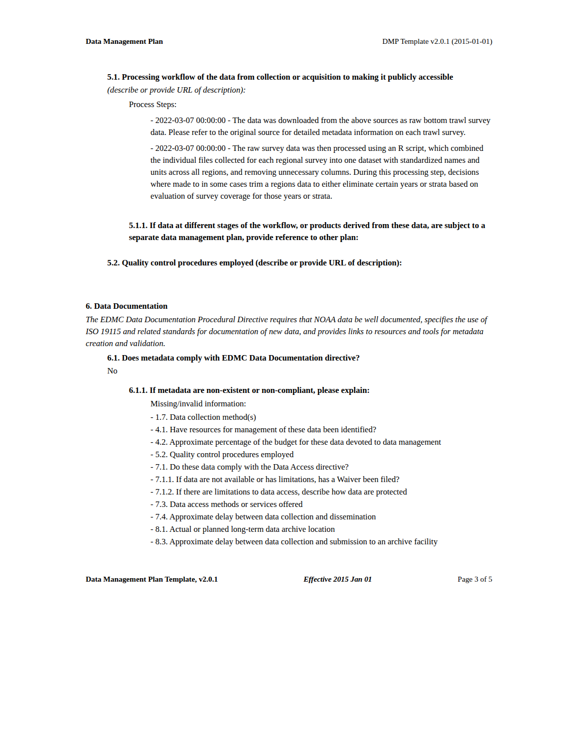Data Management Plan DMP Template v2.0.1 (2015-01-01)
5.1. Processing workflow of the data from collection or acquisition to making it publicly accessible
(describe or provide URL of description):
Process Steps:
- 2022-03-07 00:00:00 - The data was downloaded from the above sources as raw bottom trawl survey data. Please refer to the original source for detailed metadata information on each trawl survey.
- 2022-03-07 00:00:00 - The raw survey data was then processed using an R script, which combined the individual files collected for each regional survey into one dataset with standardized names and units across all regions, and removing unnecessary columns. During this processing step, decisions where made to in some cases trim a regions data to either eliminate certain years or strata based on evaluation of survey coverage for those years or strata.
5.1.1. If data at different stages of the workflow, or products derived from these data, are subject to a separate data management plan, provide reference to other plan:
5.2. Quality control procedures employed (describe or provide URL of description):
6. Data Documentation
The EDMC Data Documentation Procedural Directive requires that NOAA data be well documented, specifies the use of ISO 19115 and related standards for documentation of new data, and provides links to resources and tools for metadata creation and validation.
6.1. Does metadata comply with EDMC Data Documentation directive?
No
6.1.1. If metadata are non-existent or non-compliant, please explain:
Missing/invalid information:
- 1.7. Data collection method(s)
- 4.1. Have resources for management of these data been identified?
- 4.2. Approximate percentage of the budget for these data devoted to data management
- 5.2. Quality control procedures employed
- 7.1. Do these data comply with the Data Access directive?
- 7.1.1. If data are not available or has limitations, has a Waiver been filed?
- 7.1.2. If there are limitations to data access, describe how data are protected
- 7.3. Data access methods or services offered
- 7.4. Approximate delay between data collection and dissemination
- 8.1. Actual or planned long-term data archive location
- 8.3. Approximate delay between data collection and submission to an archive facility
Data Management Plan Template, v2.0.1 Effective 2015 Jan 01 Page 3 of 5